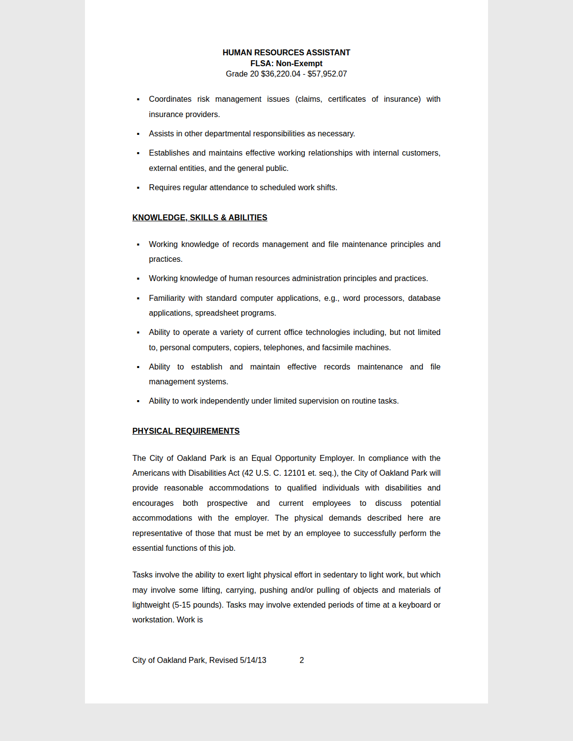HUMAN RESOURCES ASSISTANT FLSA: Non-Exempt Grade 20 $36,220.04 - $57,952.07
Coordinates risk management issues (claims, certificates of insurance) with insurance providers.
Assists in other departmental responsibilities as necessary.
Establishes and maintains effective working relationships with internal customers, external entities, and the general public.
Requires regular attendance to scheduled work shifts.
KNOWLEDGE, SKILLS & ABILITIES
Working knowledge of records management and file maintenance principles and practices.
Working knowledge of human resources administration principles and practices.
Familiarity with standard computer applications, e.g., word processors, database applications, spreadsheet programs.
Ability to operate a variety of current office technologies including, but not limited to, personal computers, copiers, telephones, and facsimile machines.
Ability to establish and maintain effective records maintenance and file management systems.
Ability to work independently under limited supervision on routine tasks.
PHYSICAL REQUIREMENTS
The City of Oakland Park is an Equal Opportunity Employer. In compliance with the Americans with Disabilities Act (42 U.S. C. 12101 et. seq.), the City of Oakland Park will provide reasonable accommodations to qualified individuals with disabilities and encourages both prospective and current employees to discuss potential accommodations with the employer. The physical demands described here are representative of those that must be met by an employee to successfully perform the essential functions of this job.
Tasks involve the ability to exert light physical effort in sedentary to light work, but which may involve some lifting, carrying, pushing and/or pulling of objects and materials of lightweight (5-15 pounds). Tasks may involve extended periods of time at a keyboard or workstation. Work is
City of Oakland Park, Revised 5/14/13 2